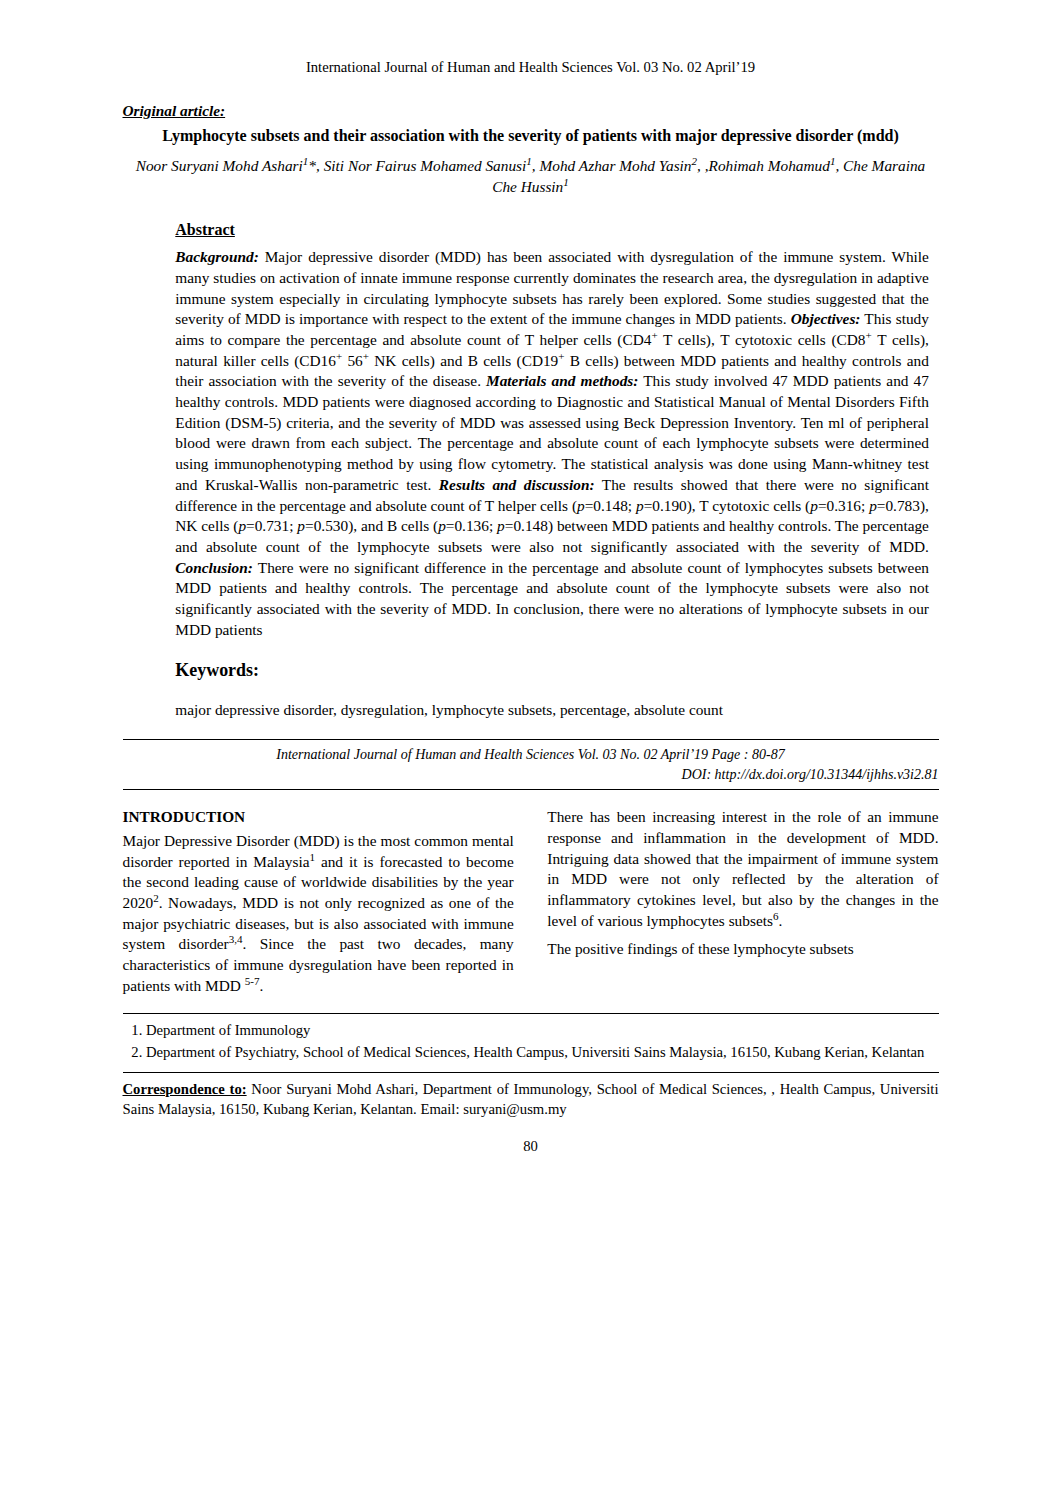International Journal of Human and Health Sciences Vol. 03 No. 02 April’19
Original article:
Lymphocyte subsets and their association with the severity of patients with major depressive disorder (mdd)
Noor Suryani Mohd Ashari1*, Siti Nor Fairus Mohamed Sanusi1, Mohd Azhar Mohd Yasin2, ,Rohimah Mohamud1, Che Maraina Che Hussin1
Abstract
Background: Major depressive disorder (MDD) has been associated with dysregulation of the immune system. While many studies on activation of innate immune response currently dominates the research area, the dysregulation in adaptive immune system especially in circulating lymphocyte subsets has rarely been explored. Some studies suggested that the severity of MDD is importance with respect to the extent of the immune changes in MDD patients. Objectives: This study aims to compare the percentage and absolute count of T helper cells (CD4+ T cells), T cytotoxic cells (CD8+ T cells), natural killer cells (CD16+ 56+ NK cells) and B cells (CD19+ B cells) between MDD patients and healthy controls and their association with the severity of the disease. Materials and methods: This study involved 47 MDD patients and 47 healthy controls. MDD patients were diagnosed according to Diagnostic and Statistical Manual of Mental Disorders Fifth Edition (DSM-5) criteria, and the severity of MDD was assessed using Beck Depression Inventory. Ten ml of peripheral blood were drawn from each subject. The percentage and absolute count of each lymphocyte subsets were determined using immunophenotyping method by using flow cytometry. The statistical analysis was done using Mann-whitney test and Kruskal-Wallis non-parametric test. Results and discussion: The results showed that there were no significant difference in the percentage and absolute count of T helper cells (p=0.148; p=0.190), T cytotoxic cells (p=0.316; p=0.783), NK cells (p=0.731; p=0.530), and B cells (p=0.136; p=0.148) between MDD patients and healthy controls. The percentage and absolute count of the lymphocyte subsets were also not significantly associated with the severity of MDD. Conclusion: There were no significant difference in the percentage and absolute count of lymphocytes subsets between MDD patients and healthy controls. The percentage and absolute count of the lymphocyte subsets were also not significantly associated with the severity of MDD. In conclusion, there were no alterations of lymphocyte subsets in our MDD patients
Keywords:
major depressive disorder, dysregulation, lymphocyte subsets, percentage, absolute count
International Journal of Human and Health Sciences Vol. 03 No. 02 April’19 Page : 80-87 DOI: http://dx.doi.org/10.31344/ijhhs.v3i2.81
INTRODUCTION
Major Depressive Disorder (MDD) is the most common mental disorder reported in Malaysia1 and it is forecasted to become the second leading cause of worldwide disabilities by the year 20202. Nowadays, MDD is not only recognized as one of the major psychiatric diseases, but is also associated with immune system disorder3,4. Since the past two decades, many characteristics of immune dysregulation have been reported in patients with MDD 5-7.
There has been increasing interest in the role of an immune response and inflammation in the development of MDD. Intriguing data showed that the impairment of immune system in MDD were not only reflected by the alteration of inflammatory cytokines level, but also by the changes in the level of various lymphocytes subsets6.
The positive findings of these lymphocyte subsets
Department of Immunology
Department of Psychiatry, School of Medical Sciences, Health Campus, Universiti Sains Malaysia, 16150, Kubang Kerian, Kelantan
Correspondence to: Noor Suryani Mohd Ashari, Department of Immunology, School of Medical Sciences, , Health Campus, Universiti Sains Malaysia, 16150, Kubang Kerian, Kelantan. Email: suryani@usm.my
80